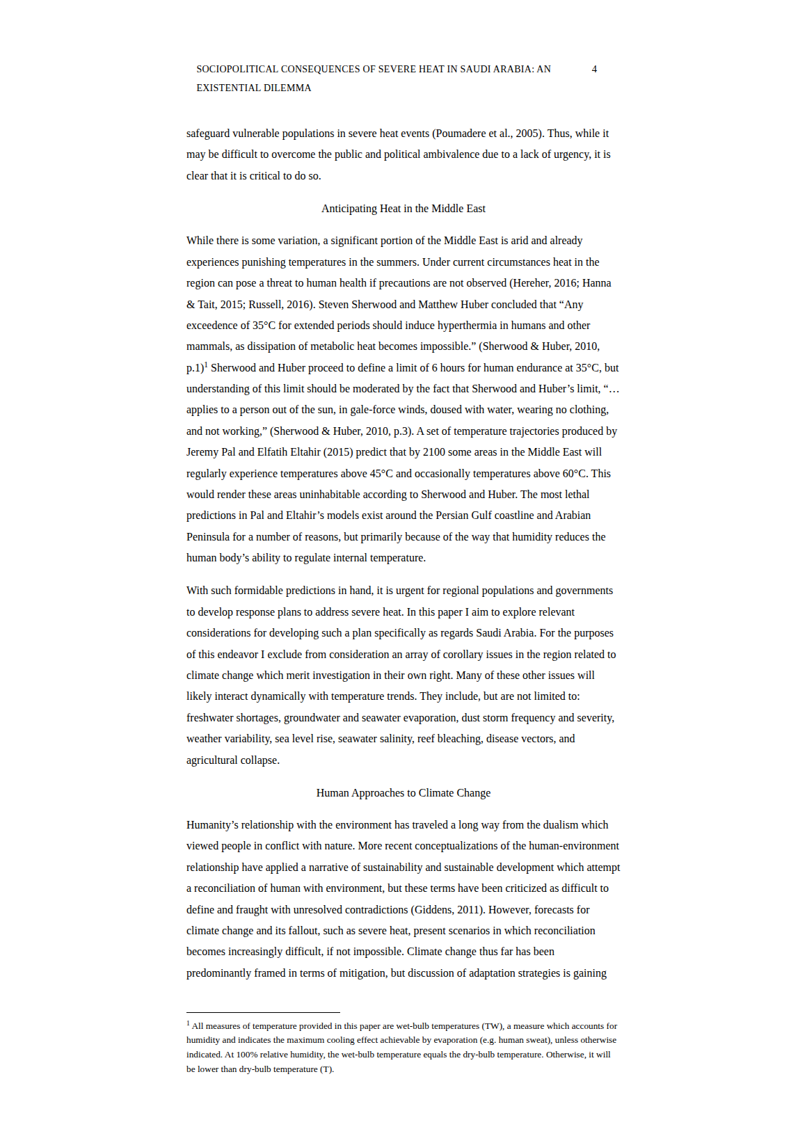Sociopolitical Consequences of Severe Heat in Saudi Arabia: An Existential Dilemma 4
safeguard vulnerable populations in severe heat events (Poumadere et al., 2005). Thus, while it may be difficult to overcome the public and political ambivalence due to a lack of urgency, it is clear that it is critical to do so.
Anticipating Heat in the Middle East
While there is some variation, a significant portion of the Middle East is arid and already experiences punishing temperatures in the summers. Under current circumstances heat in the region can pose a threat to human health if precautions are not observed (Hereher, 2016; Hanna & Tait, 2015; Russell, 2016). Steven Sherwood and Matthew Huber concluded that “Any exceedence of 35°C for extended periods should induce hyperthermia in humans and other mammals, as dissipation of metabolic heat becomes impossible.” (Sherwood & Huber, 2010, p.1)1 Sherwood and Huber proceed to define a limit of 6 hours for human endurance at 35°C, but understanding of this limit should be moderated by the fact that Sherwood and Huber’s limit, “…applies to a person out of the sun, in gale-force winds, doused with water, wearing no clothing, and not working,” (Sherwood & Huber, 2010, p.3). A set of temperature trajectories produced by Jeremy Pal and Elfatih Eltahir (2015) predict that by 2100 some areas in the Middle East will regularly experience temperatures above 45°C and occasionally temperatures above 60°C. This would render these areas uninhabitable according to Sherwood and Huber. The most lethal predictions in Pal and Eltahir’s models exist around the Persian Gulf coastline and Arabian Peninsula for a number of reasons, but primarily because of the way that humidity reduces the human body’s ability to regulate internal temperature.
With such formidable predictions in hand, it is urgent for regional populations and governments to develop response plans to address severe heat. In this paper I aim to explore relevant considerations for developing such a plan specifically as regards Saudi Arabia. For the purposes of this endeavor I exclude from consideration an array of corollary issues in the region related to climate change which merit investigation in their own right. Many of these other issues will likely interact dynamically with temperature trends. They include, but are not limited to: freshwater shortages, groundwater and seawater evaporation, dust storm frequency and severity, weather variability, sea level rise, seawater salinity, reef bleaching, disease vectors, and agricultural collapse.
Human Approaches to Climate Change
Humanity’s relationship with the environment has traveled a long way from the dualism which viewed people in conflict with nature. More recent conceptualizations of the human-environment relationship have applied a narrative of sustainability and sustainable development which attempt a reconciliation of human with environment, but these terms have been criticized as difficult to define and fraught with unresolved contradictions (Giddens, 2011). However, forecasts for climate change and its fallout, such as severe heat, present scenarios in which reconciliation becomes increasingly difficult, if not impossible. Climate change thus far has been predominantly framed in terms of mitigation, but discussion of adaptation strategies is gaining
1 All measures of temperature provided in this paper are wet-bulb temperatures (TW), a measure which accounts for humidity and indicates the maximum cooling effect achievable by evaporation (e.g. human sweat), unless otherwise indicated. At 100% relative humidity, the wet-bulb temperature equals the dry-bulb temperature. Otherwise, it will be lower than dry-bulb temperature (T).